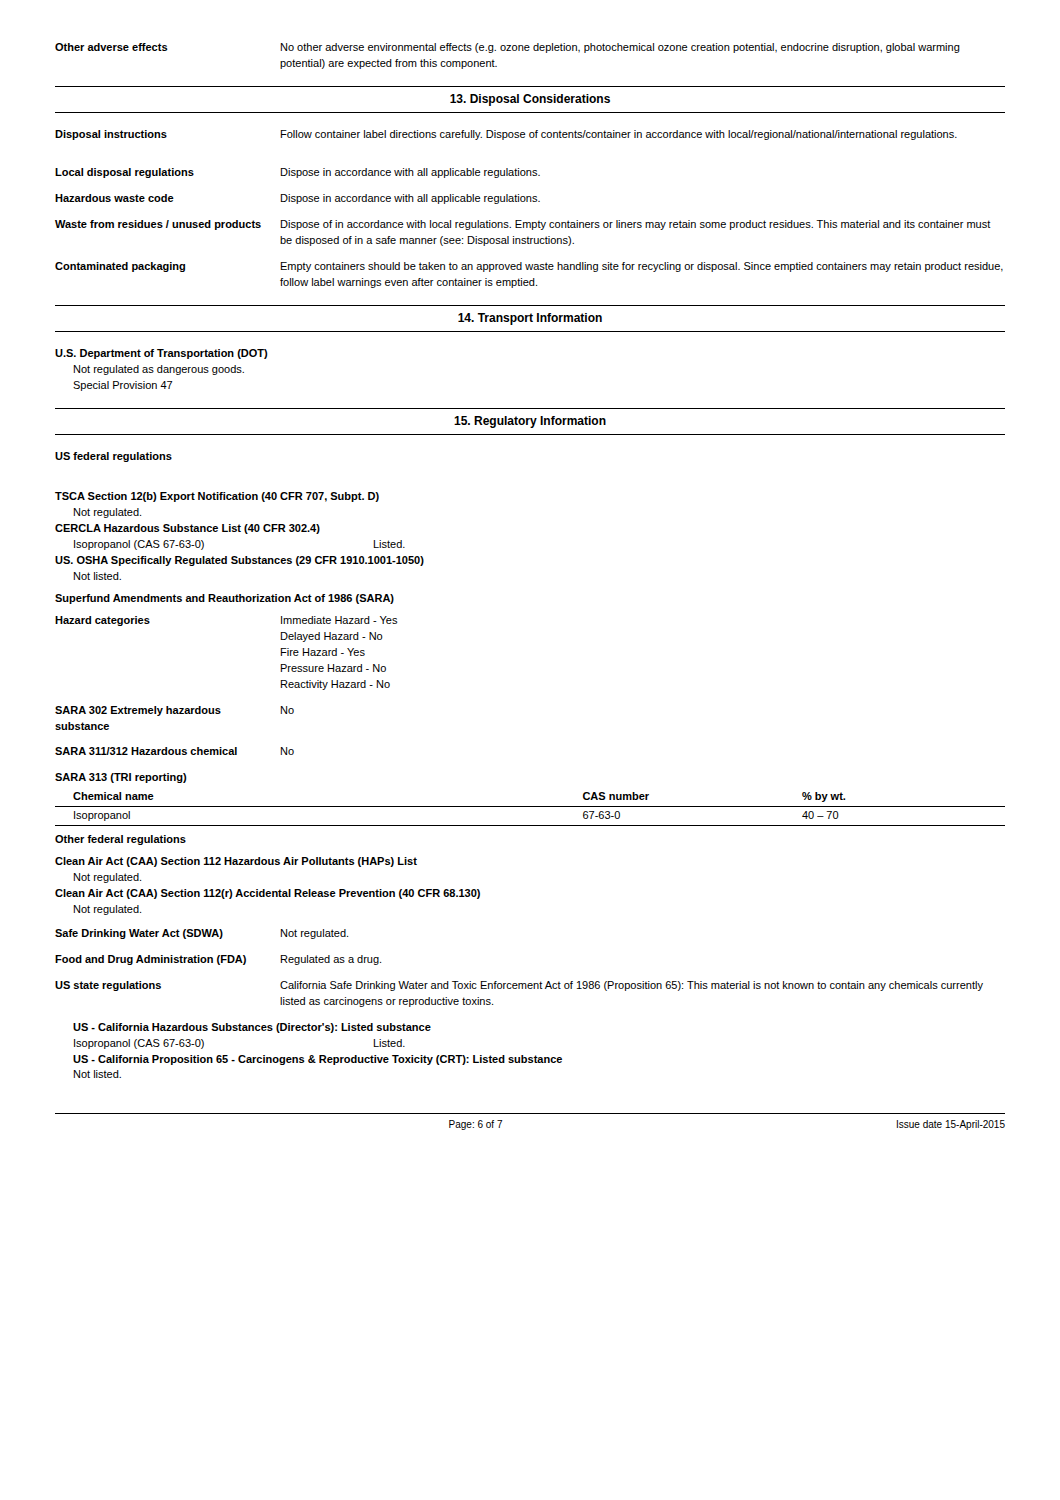Other adverse effects
No other adverse environmental effects (e.g. ozone depletion, photochemical ozone creation potential, endocrine disruption, global warming potential) are expected from this component.
13. Disposal Considerations
Disposal instructions
Follow container label directions carefully. Dispose of contents/container in accordance with local/regional/national/international regulations.
Local disposal regulations
Dispose in accordance with all applicable regulations.
Hazardous waste code
Dispose in accordance with all applicable regulations.
Waste from residues / unused products
Dispose of in accordance with local regulations. Empty containers or liners may retain some product residues. This material and its container must be disposed of in a safe manner (see: Disposal instructions).
Contaminated packaging
Empty containers should be taken to an approved waste handling site for recycling or disposal. Since emptied containers may retain product residue, follow label warnings even after container is emptied.
14. Transport Information
U.S. Department of Transportation (DOT)
Not regulated as dangerous goods.
Special Provision 47
15. Regulatory Information
US federal regulations
TSCA Section 12(b) Export Notification (40 CFR 707, Subpt. D)
Not regulated.
CERCLA Hazardous Substance List (40 CFR 302.4)
Isopropanol (CAS 67-63-0)
Listed.
US. OSHA Specifically Regulated Substances (29 CFR 1910.1001-1050)
Not listed.
Superfund Amendments and Reauthorization Act of 1986 (SARA)
Hazard categories
Immediate Hazard - Yes
Delayed Hazard - No
Fire Hazard - Yes
Pressure Hazard - No
Reactivity Hazard - No
SARA 302 Extremely hazardous substance
No
SARA 311/312 Hazardous chemical
No
SARA 313 (TRI reporting)
| Chemical name | CAS number | % by wt. |
| --- | --- | --- |
| Isopropanol | 67-63-0 | 40 – 70 |
Other federal regulations
Clean Air Act (CAA) Section 112 Hazardous Air Pollutants (HAPs) List
Not regulated.
Clean Air Act (CAA) Section 112(r) Accidental Release Prevention (40 CFR 68.130)
Not regulated.
Safe Drinking Water Act (SDWA)
Not regulated.
Food and Drug Administration (FDA)
Regulated as a drug.
US state regulations
California Safe Drinking Water and Toxic Enforcement Act of 1986 (Proposition 65): This material is not known to contain any chemicals currently listed as carcinogens or reproductive toxins.
US - California Hazardous Substances (Director's): Listed substance
Isopropanol (CAS 67-63-0)
Listed.
US - California Proposition 65 - Carcinogens & Reproductive Toxicity (CRT): Listed substance
Not listed.
Page: 6 of 7
Issue date 15-April-2015